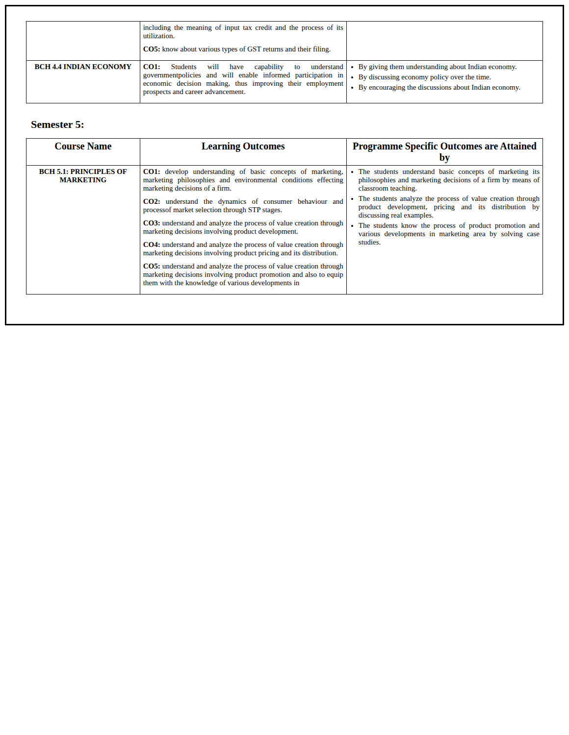| | including the meaning of input tax credit and the process of its utilization. CO5: know about various types of GST returns and their filing. | |
| BCH 4.4 INDIAN ECONOMY | CO1: Students will have capability to understand governmentpolicies and will enable informed participation in economic decision making, thus improving their employment prospects and career advancement. | By giving them understanding about Indian economy. By discussing economy policy over the time. By encouraging the discussions about Indian economy. |
Semester 5:
| Course Name | Learning Outcomes | Programme Specific Outcomes are Attained by |
| --- | --- | --- |
| BCH 5.1: PRINCIPLES OF MARKETING | CO1: develop understanding of basic concepts of marketing, marketing philosophies and environmental conditions effecting marketing decisions of a firm. CO2: understand the dynamics of consumer behaviour and processof market selection through STP stages. CO3: understand and analyze the process of value creation through marketing decisions involving product development. CO4: understand and analyze the process of value creation through marketing decisions involving product pricing and its distribution. CO5: understand and analyze the process of value creation through marketing decisions involving product promotion and also to equip them with the knowledge of various developments in | The students understand basic concepts of marketing its philosophies and marketing decisions of a firm by means of classroom teaching. The students analyze the process of value creation through product development, pricing and its distribution by discussing real examples. The students know the process of product promotion and various developments in marketing area by solving case studies. |